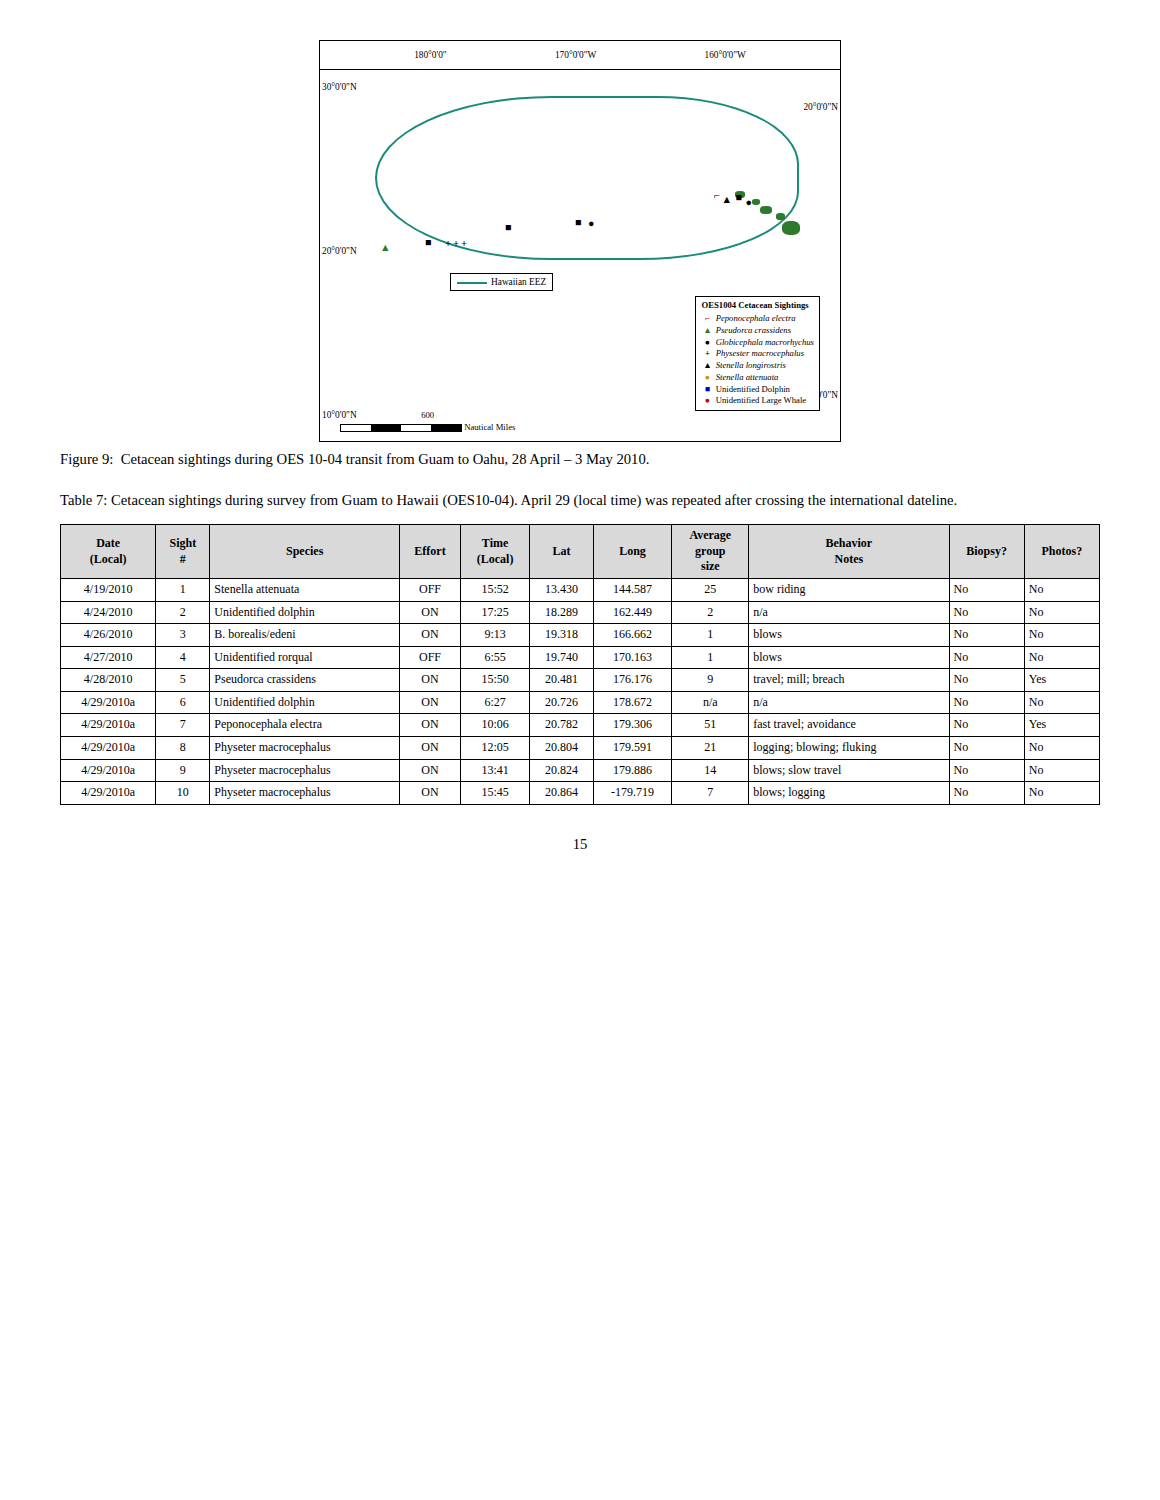180°0'0" 170°0'0"W 160°0'0"W
30°0'0"N 20°0'0"N 10°0'0"N
20°0'0"N 10°0'0"N
⌐ ▲ ■ ● ▲ ■ + + + ■ ■ ●
Hawaiian EEZ
OES1004 Cetacean Sightings
⌐ Peponocephala electra
▲ Pseudorca crassidens
● Globicephala macrorhychus
+ Physester macrocephalus
▲ Stenella longirostris
● Stenella attenuata
■ Unidentified Dolphin
● Unidentified Large Whale
600
Nautical Miles
Figure 9: Cetacean sightings during OES 10-04 transit from Guam to Oahu, 28 April – 3 May 2010.
Table 7: Cetacean sightings during survey from Guam to Hawaii (OES10-04). April 29 (local time) was repeated after crossing the international dateline.
| Date (Local) | Sight # | Species | Effort | Time (Local) | Lat | Long | Average group size | Behavior Notes | Biopsy? | Photos? |
| --- | --- | --- | --- | --- | --- | --- | --- | --- | --- | --- |
| 4/19/2010 | 1 | Stenella attenuata | OFF | 15:52 | 13.430 | 144.587 | 25 | bow riding | No | No |
| 4/24/2010 | 2 | Unidentified dolphin | ON | 17:25 | 18.289 | 162.449 | 2 | n/a | No | No |
| 4/26/2010 | 3 | B. borealis/edeni | ON | 9:13 | 19.318 | 166.662 | 1 | blows | No | No |
| 4/27/2010 | 4 | Unidentified rorqual | OFF | 6:55 | 19.740 | 170.163 | 1 | blows | No | No |
| 4/28/2010 | 5 | Pseudorca crassidens | ON | 15:50 | 20.481 | 176.176 | 9 | travel; mill; breach | No | Yes |
| 4/29/2010a | 6 | Unidentified dolphin | ON | 6:27 | 20.726 | 178.672 | n/a | n/a | No | No |
| 4/29/2010a | 7 | Peponocephala electra | ON | 10:06 | 20.782 | 179.306 | 51 | fast travel; avoidance | No | Yes |
| 4/29/2010a | 8 | Physeter macrocephalus | ON | 12:05 | 20.804 | 179.591 | 21 | logging; blowing; fluking | No | No |
| 4/29/2010a | 9 | Physeter macrocephalus | ON | 13:41 | 20.824 | 179.886 | 14 | blows; slow travel | No | No |
| 4/29/2010a | 10 | Physeter macrocephalus | ON | 15:45 | 20.864 | -179.719 | 7 | blows; logging | No | No |
15